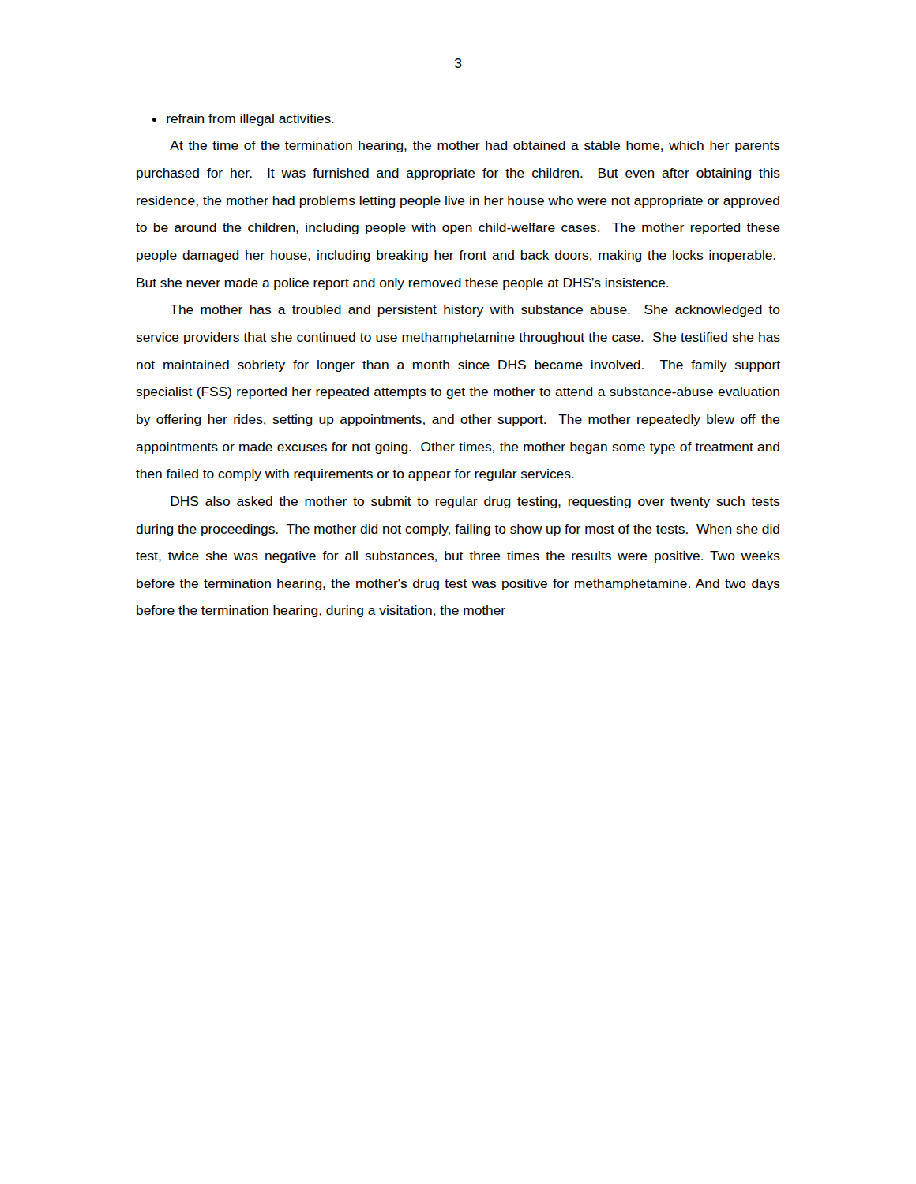3
refrain from illegal activities.
At the time of the termination hearing, the mother had obtained a stable home, which her parents purchased for her. It was furnished and appropriate for the children. But even after obtaining this residence, the mother had problems letting people live in her house who were not appropriate or approved to be around the children, including people with open child-welfare cases. The mother reported these people damaged her house, including breaking her front and back doors, making the locks inoperable. But she never made a police report and only removed these people at DHS's insistence.
The mother has a troubled and persistent history with substance abuse. She acknowledged to service providers that she continued to use methamphetamine throughout the case. She testified she has not maintained sobriety for longer than a month since DHS became involved. The family support specialist (FSS) reported her repeated attempts to get the mother to attend a substance-abuse evaluation by offering her rides, setting up appointments, and other support. The mother repeatedly blew off the appointments or made excuses for not going. Other times, the mother began some type of treatment and then failed to comply with requirements or to appear for regular services.
DHS also asked the mother to submit to regular drug testing, requesting over twenty such tests during the proceedings. The mother did not comply, failing to show up for most of the tests. When she did test, twice she was negative for all substances, but three times the results were positive. Two weeks before the termination hearing, the mother's drug test was positive for methamphetamine. And two days before the termination hearing, during a visitation, the mother